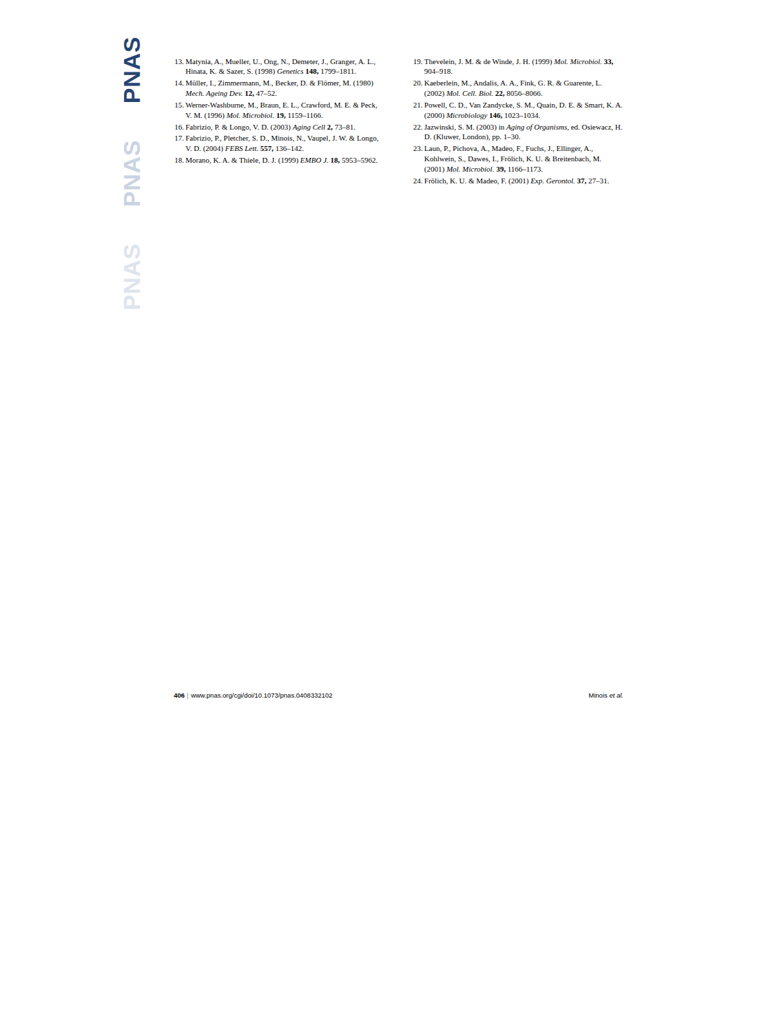PNAS
PNAS
PNAS
13. Matynia, A., Mueller, U., Ong, N., Demeter, J., Granger, A. L., Hinata, K. & Sazer, S. (1998) Genetics 148, 1799–1811.
14. Müller, I., Zimmermann, M., Becker, D. & Flömer, M. (1980) Mech. Ageing Dev. 12, 47–52.
15. Werner-Washburne, M., Braun, E. L., Crawford, M. E. & Peck, V. M. (1996) Mol. Microbiol. 19, 1159–1166.
16. Fabrizio, P. & Longo, V. D. (2003) Aging Cell 2, 73–81.
17. Fabrizio, P., Pletcher, S. D., Minois, N., Vaupel, J. W. & Longo, V. D. (2004) FEBS Lett. 557, 136–142.
18. Morano, K. A. & Thiele, D. J. (1999) EMBO J. 18, 5953–5962.
19. Thevelein, J. M. & de Winde, J. H. (1999) Mol. Microbiol. 33, 904–918.
20. Kaeberlein, M., Andalis, A. A., Fink, G. R. & Guarente, L. (2002) Mol. Cell. Biol. 22, 8056–8066.
21. Powell, C. D., Van Zandycke, S. M., Quain, D. E. & Smart, K. A. (2000) Microbiology 146, 1023–1034.
22. Jazwinski, S. M. (2003) in Aging of Organisms, ed. Osiewacz, H. D. (Kluwer, London), pp. 1–30.
23. Laun, P., Pichova, A., Madeo, F., Fuchs, J., Ellinger, A., Kohlwein, S., Dawes, I., Frölich, K. U. & Breitenbach, M. (2001) Mol. Microbiol. 39, 1166–1173.
24. Frölich, K. U. & Madeo, F. (2001) Exp. Gerontol. 37, 27–31.
406|www.pnas.org/cgi/doi/10.1073/pnas.0408332102
Minois et al.